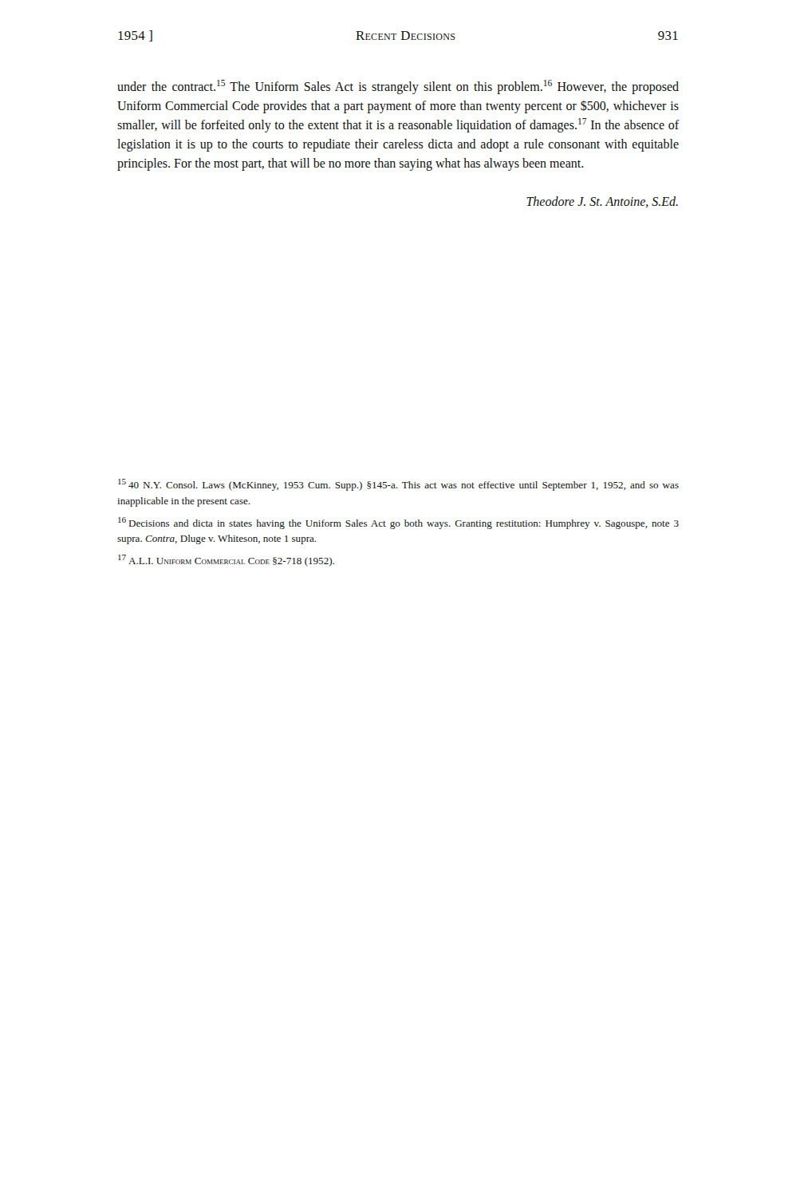1954 ] Recent Decisions 931
under the contract.15 The Uniform Sales Act is strangely silent on this problem.16 However, the proposed Uniform Commercial Code provides that a part payment of more than twenty percent or $500, whichever is smaller, will be forfeited only to the extent that it is a reasonable liquidation of damages.17 In the absence of legislation it is up to the courts to repudiate their careless dicta and adopt a rule consonant with equitable principles. For the most part, that will be no more than saying what has always been meant.
Theodore J. St. Antoine, S.Ed.
1540 N.Y. Consol. Laws (McKinney, 1953 Cum. Supp.) §145-a. This act was not effective until September 1, 1952, and so was inapplicable in the present case.
16 Decisions and dicta in states having the Uniform Sales Act go both ways. Granting restitution: Humphrey v. Sagouspe, note 3 supra. Contra, Dluge v. Whiteson, note 1 supra.
17 A.L.I. Uniform Commercial Code §2-718 (1952).